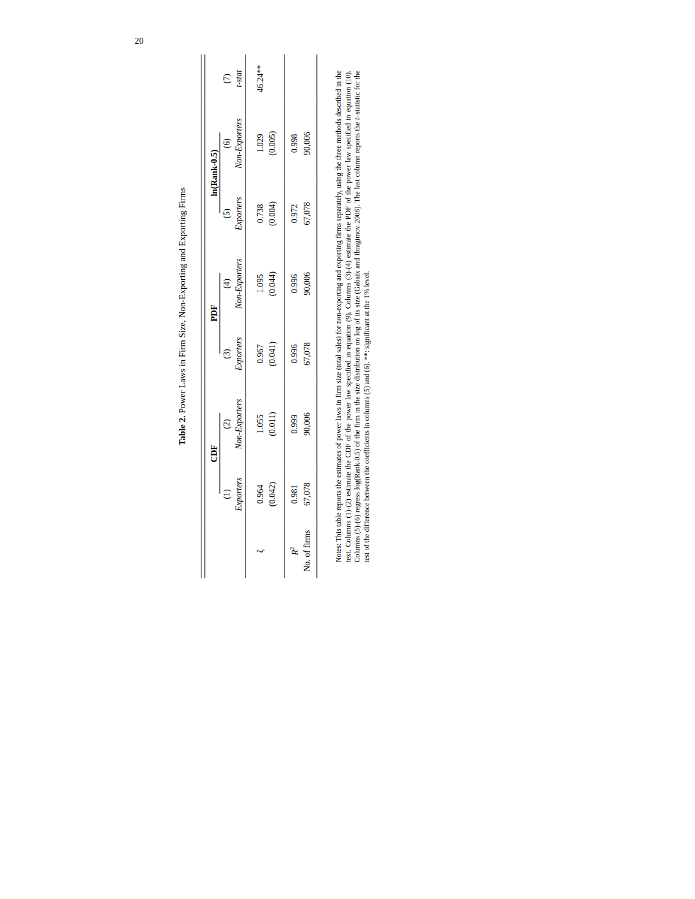20
Table 2. Power Laws in Firm Size, Non-Exporting and Exporting Firms
| | CDF | PDF | ln(Rank-0.5) | |
| | (1) | (2) | (3) | (4) | (5) | (6) | (7) |
| | Exporters | Non-Exporters | Exporters | Non-Exporters | Exporters | Non-Exporters | t-stat |
| ζ | 0.964 | 1.055 | 0.967 | 1.095 | 0.738 | 1.029 | 46.24** |
| | (0.042) | (0.011) | (0.041) | (0.044) | (0.004) | (0.005) | |
| R 2 | 0.981 | 0.999 | 0.996 | 0.996 | 0.972 | 0.998 | |
| No. of firms | 67,078 | 90,006 | 67,078 | 90,006 | 67,078 | 90,006 | |
Notes: This table reports the estimates of power laws in firm size (total sales) for non-exporting and exporting firms separately, using the three methods described in the text. Columns (1)-(2) estimate the CDF of the power law specified in equation (9). Columns (3)-(4) estimate the PDF of the power law specified in equation (10). Columns (5)-(6) regress log(Rank-0.5) of the firm in the size distribution on log of its size (Gabaix and Ibragimov 2008). The last column reports the t–statistic for the test of the difference between the coefficients in columns (5) and (6). **: significant at the 1% level.